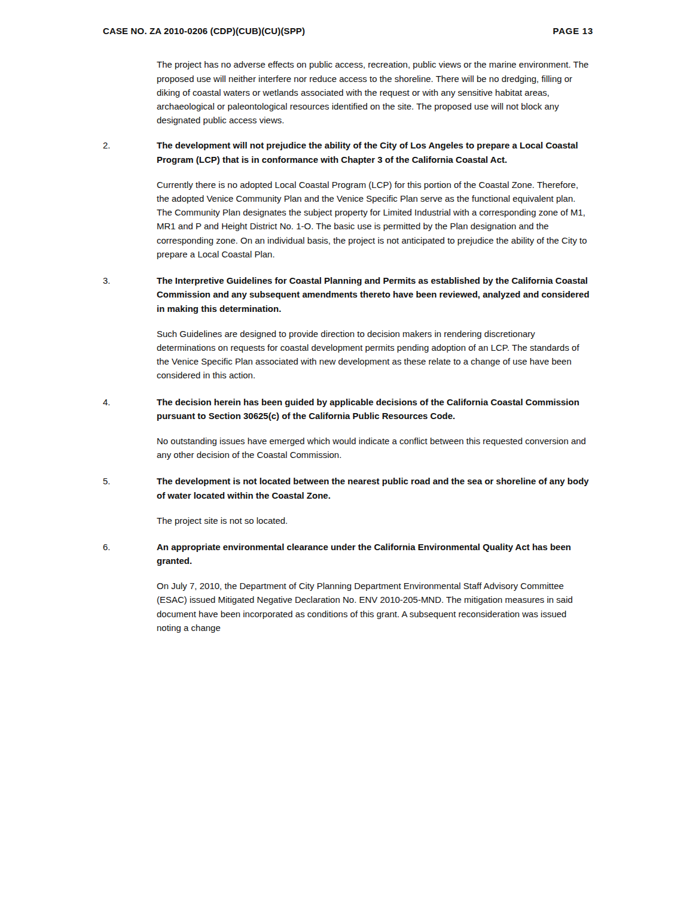CASE NO. ZA 2010-0206 (CDP)(CUB)(CU)(SPP) PAGE 13
The project has no adverse effects on public access, recreation, public views or the marine environment. The proposed use will neither interfere nor reduce access to the shoreline. There will be no dredging, filling or diking of coastal waters or wetlands associated with the request or with any sensitive habitat areas, archaeological or paleontological resources identified on the site. The proposed use will not block any designated public access views.
2.
The development will not prejudice the ability of the City of Los Angeles to prepare a Local Coastal Program (LCP) that is in conformance with Chapter 3 of the California Coastal Act.
Currently there is no adopted Local Coastal Program (LCP) for this portion of the Coastal Zone. Therefore, the adopted Venice Community Plan and the Venice Specific Plan serve as the functional equivalent plan. The Community Plan designates the subject property for Limited Industrial with a corresponding zone of M1, MR1 and P and Height District No. 1-O. The basic use is permitted by the Plan designation and the corresponding zone. On an individual basis, the project is not anticipated to prejudice the ability of the City to prepare a Local Coastal Plan.
3.
The Interpretive Guidelines for Coastal Planning and Permits as established by the California Coastal Commission and any subsequent amendments thereto have been reviewed, analyzed and considered in making this determination.
Such Guidelines are designed to provide direction to decision makers in rendering discretionary determinations on requests for coastal development permits pending adoption of an LCP. The standards of the Venice Specific Plan associated with new development as these relate to a change of use have been considered in this action.
4.
The decision herein has been guided by applicable decisions of the California Coastal Commission pursuant to Section 30625(c) of the California Public Resources Code.
No outstanding issues have emerged which would indicate a conflict between this requested conversion and any other decision of the Coastal Commission.
5.
The development is not located between the nearest public road and the sea or shoreline of any body of water located within the Coastal Zone.
The project site is not so located.
6.
An appropriate environmental clearance under the California Environmental Quality Act has been granted.
On July 7, 2010, the Department of City Planning Department Environmental Staff Advisory Committee (ESAC) issued Mitigated Negative Declaration No. ENV 2010-205-MND. The mitigation measures in said document have been incorporated as conditions of this grant. A subsequent reconsideration was issued noting a change